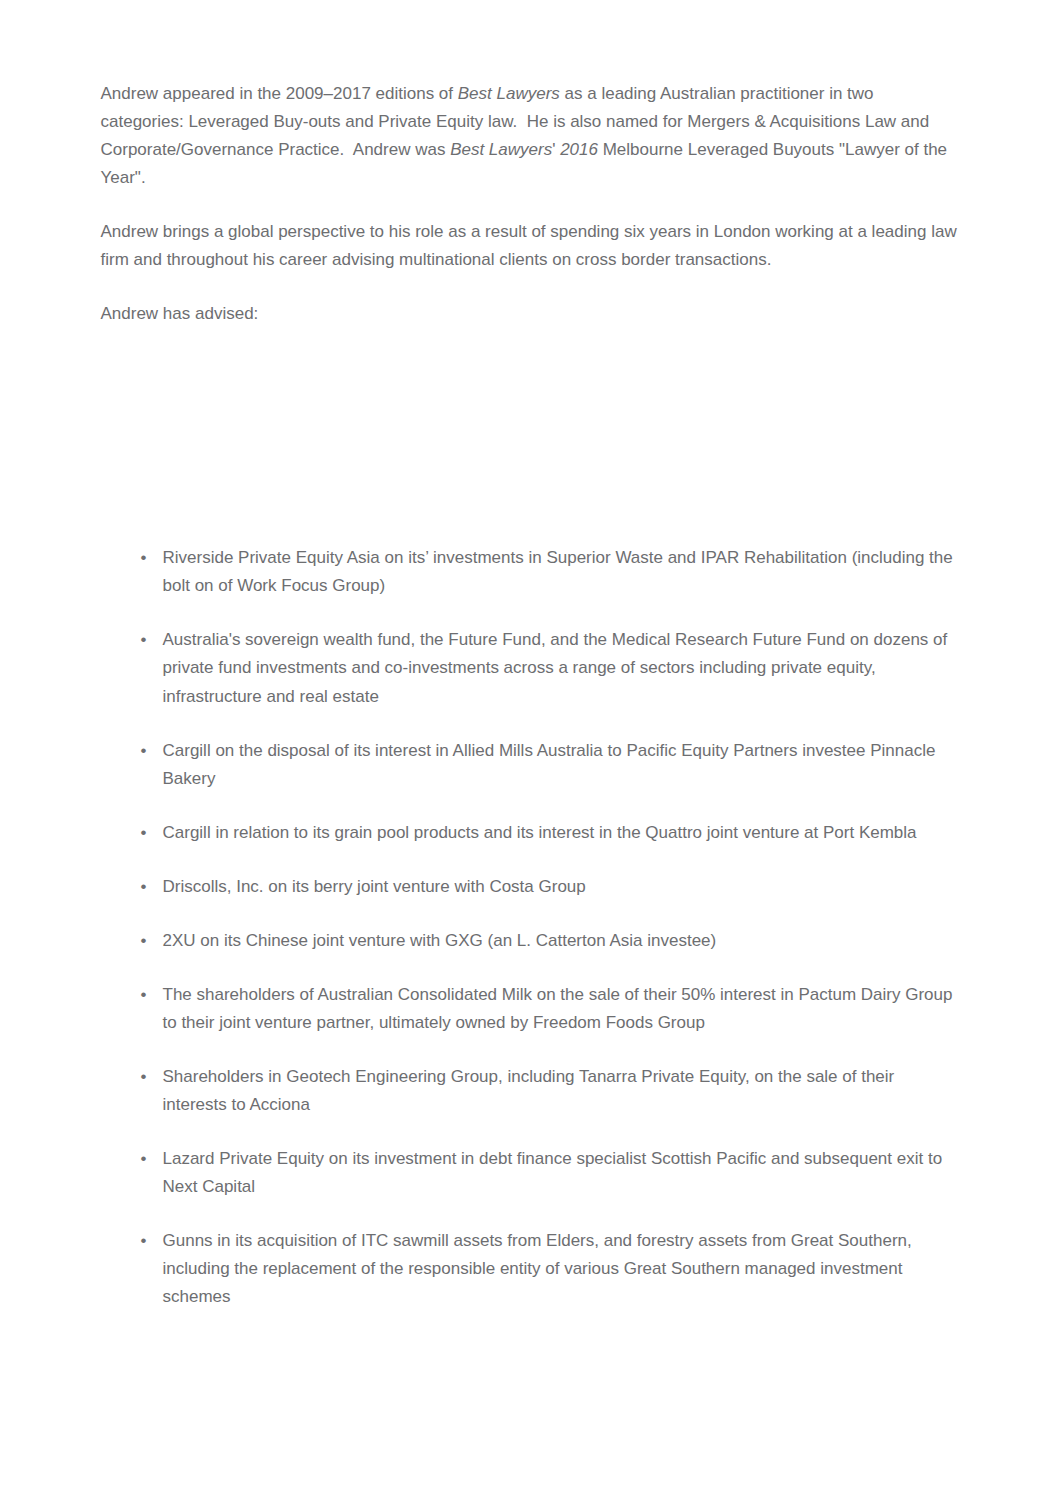Andrew appeared in the 2009–2017 editions of Best Lawyers as a leading Australian practitioner in two categories: Leveraged Buy-outs and Private Equity law. He is also named for Mergers & Acquisitions Law and Corporate/Governance Practice. Andrew was Best Lawyers' 2016 Melbourne Leveraged Buyouts "Lawyer of the Year".
Andrew brings a global perspective to his role as a result of spending six years in London working at a leading law firm and throughout his career advising multinational clients on cross border transactions.
Andrew has advised:
Riverside Private Equity Asia on its’ investments in Superior Waste and IPAR Rehabilitation (including the bolt on of Work Focus Group)
Australia's sovereign wealth fund, the Future Fund, and the Medical Research Future Fund on dozens of private fund investments and co-investments across a range of sectors including private equity, infrastructure and real estate
Cargill on the disposal of its interest in Allied Mills Australia to Pacific Equity Partners investee Pinnacle Bakery
Cargill in relation to its grain pool products and its interest in the Quattro joint venture at Port Kembla
Driscolls, Inc. on its berry joint venture with Costa Group
2XU on its Chinese joint venture with GXG (an L. Catterton Asia investee)
The shareholders of Australian Consolidated Milk on the sale of their 50% interest in Pactum Dairy Group to their joint venture partner, ultimately owned by Freedom Foods Group
Shareholders in Geotech Engineering Group, including Tanarra Private Equity, on the sale of their interests to Acciona
Lazard Private Equity on its investment in debt finance specialist Scottish Pacific and subsequent exit to Next Capital
Gunns in its acquisition of ITC sawmill assets from Elders, and forestry assets from Great Southern, including the replacement of the responsible entity of various Great Southern managed investment schemes